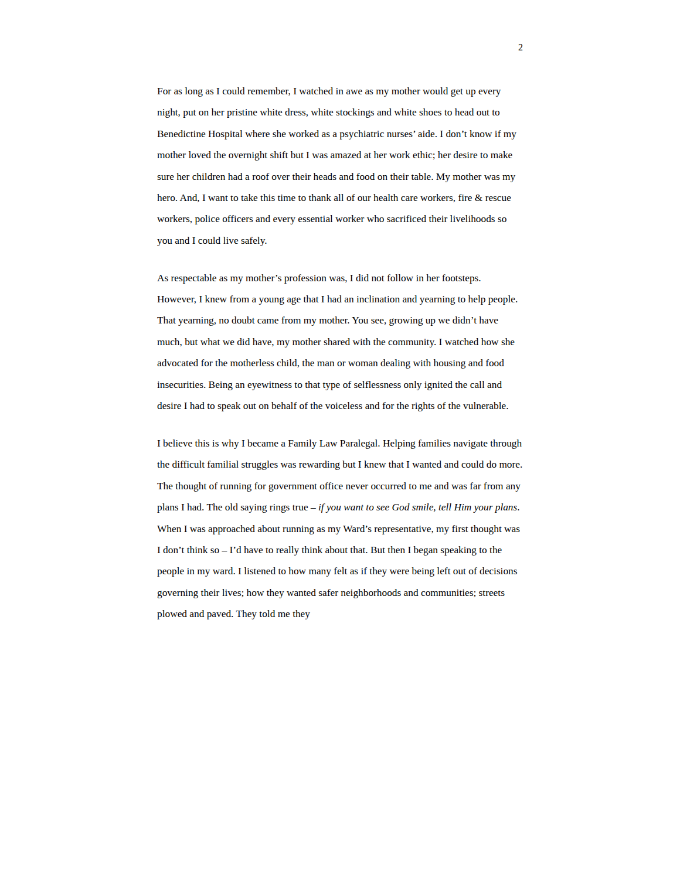2
For as long as I could remember, I watched in awe as my mother would get up every night, put on her pristine white dress, white stockings and white shoes to head out to Benedictine Hospital where she worked as a psychiatric nurses’ aide. I don’t know if my mother loved the overnight shift but I was amazed at her work ethic; her desire to make sure her children had a roof over their heads and food on their table. My mother was my hero. And, I want to take this time to thank all of our health care workers, fire & rescue workers, police officers and every essential worker who sacrificed their livelihoods so you and I could live safely.
As respectable as my mother’s profession was, I did not follow in her footsteps. However, I knew from a young age that I had an inclination and yearning to help people. That yearning, no doubt came from my mother. You see, growing up we didn’t have much, but what we did have, my mother shared with the community. I watched how she advocated for the motherless child, the man or woman dealing with housing and food insecurities. Being an eyewitness to that type of selflessness only ignited the call and desire I had to speak out on behalf of the voiceless and for the rights of the vulnerable.
I believe this is why I became a Family Law Paralegal. Helping families navigate through the difficult familial struggles was rewarding but I knew that I wanted and could do more. The thought of running for government office never occurred to me and was far from any plans I had. The old saying rings true – if you want to see God smile, tell Him your plans. When I was approached about running as my Ward’s representative, my first thought was I don’t think so – I’d have to really think about that. But then I began speaking to the people in my ward. I listened to how many felt as if they were being left out of decisions governing their lives; how they wanted safer neighborhoods and communities; streets plowed and paved. They told me they